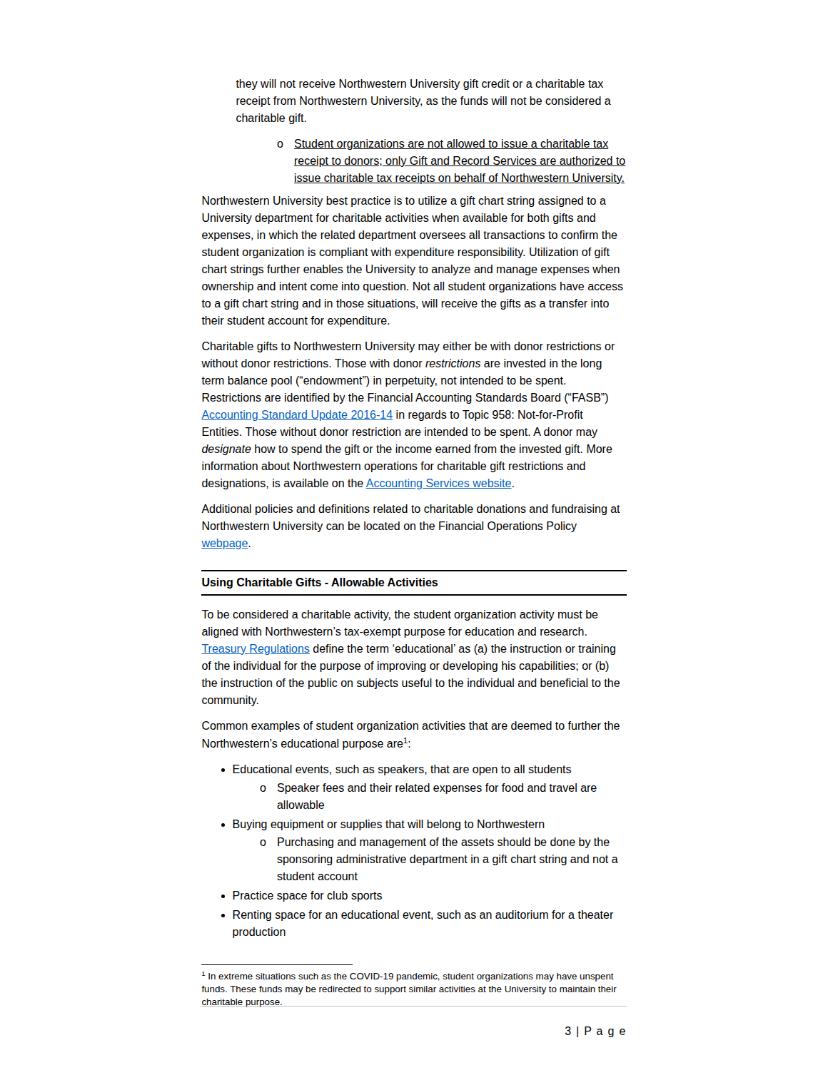they will not receive Northwestern University gift credit or a charitable tax receipt from Northwestern University, as the funds will not be considered a charitable gift.
Student organizations are not allowed to issue a charitable tax receipt to donors; only Gift and Record Services are authorized to issue charitable tax receipts on behalf of Northwestern University.
Northwestern University best practice is to utilize a gift chart string assigned to a University department for charitable activities when available for both gifts and expenses, in which the related department oversees all transactions to confirm the student organization is compliant with expenditure responsibility. Utilization of gift chart strings further enables the University to analyze and manage expenses when ownership and intent come into question. Not all student organizations have access to a gift chart string and in those situations, will receive the gifts as a transfer into their student account for expenditure.
Charitable gifts to Northwestern University may either be with donor restrictions or without donor restrictions. Those with donor restrictions are invested in the long term balance pool (“endowment”) in perpetuity, not intended to be spent. Restrictions are identified by the Financial Accounting Standards Board (“FASB”) Accounting Standard Update 2016-14 in regards to Topic 958: Not-for-Profit Entities. Those without donor restriction are intended to be spent. A donor may designate how to spend the gift or the income earned from the invested gift. More information about Northwestern operations for charitable gift restrictions and designations, is available on the Accounting Services website.
Additional policies and definitions related to charitable donations and fundraising at Northwestern University can be located on the Financial Operations Policy webpage.
Using Charitable Gifts - Allowable Activities
To be considered a charitable activity, the student organization activity must be aligned with Northwestern’s tax-exempt purpose for education and research. Treasury Regulations define the term ‘educational’ as (a) the instruction or training of the individual for the purpose of improving or developing his capabilities; or (b) the instruction of the public on subjects useful to the individual and beneficial to the community.
Common examples of student organization activities that are deemed to further the Northwestern’s educational purpose are1:
Educational events, such as speakers, that are open to all students
Speaker fees and their related expenses for food and travel are allowable
Buying equipment or supplies that will belong to Northwestern
Purchasing and management of the assets should be done by the sponsoring administrative department in a gift chart string and not a student account
Practice space for club sports
Renting space for an educational event, such as an auditorium for a theater production
1 In extreme situations such as the COVID-19 pandemic, student organizations may have unspent funds. These funds may be redirected to support similar activities at the University to maintain their charitable purpose.
3 | P a g e